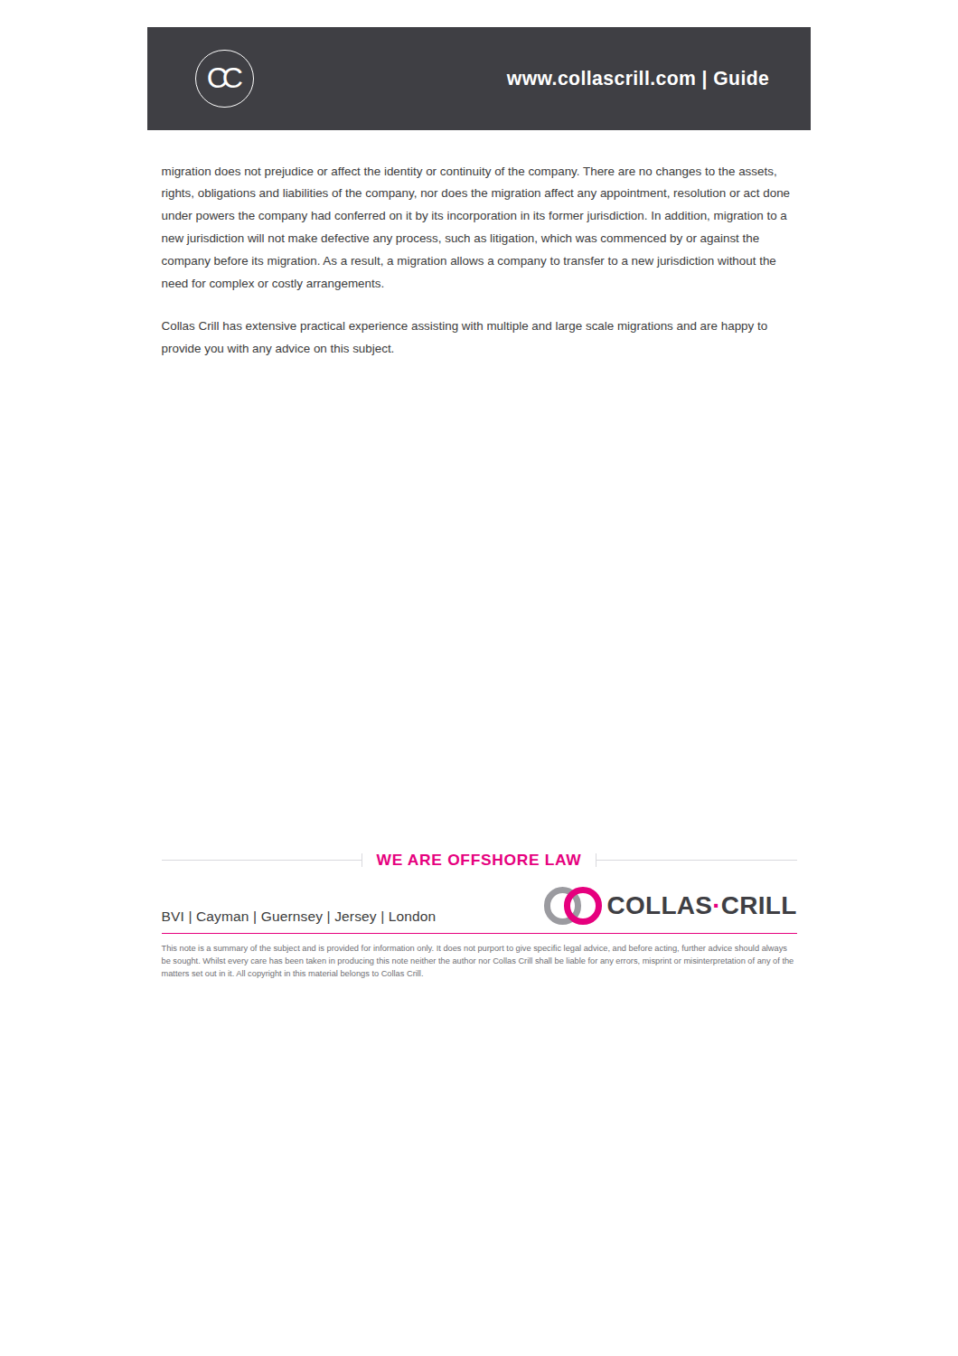CC
www.collascrill.com | Guide
migration does not prejudice or affect the identity or continuity of the company. There are no changes to the assets, rights, obligations and liabilities of the company, nor does the migration affect any appointment, resolution or act done under powers the company had conferred on it by its incorporation in its former jurisdiction. In addition, migration to a new jurisdiction will not make defective any process, such as litigation, which was commenced by or against the company before its migration. As a result, a migration allows a company to transfer to a new jurisdiction without the need for complex or costly arrangements.
Collas Crill has extensive practical experience assisting with multiple and large scale migrations and are happy to provide you with any advice on this subject.
WE ARE OFFSHORE LAW
BVI | Cayman | Guernsey | Jersey | London
COLLAS·CRILL
This note is a summary of the subject and is provided for information only. It does not purport to give specific legal advice, and before acting, further advice should always be sought. Whilst every care has been taken in producing this note neither the author nor Collas Crill shall be liable for any errors, misprint or misinterpretation of any of the matters set out in it. All copyright in this material belongs to Collas Crill.